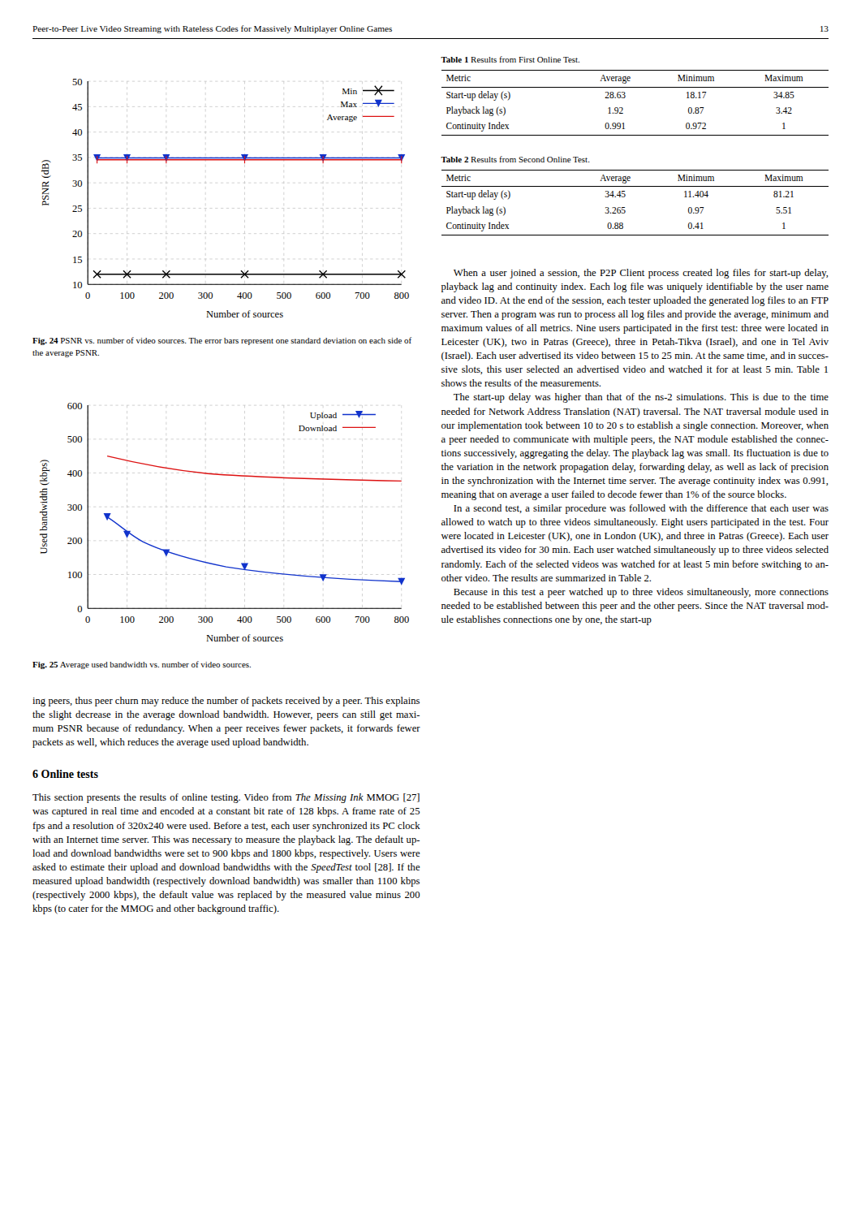Peer-to-Peer Live Video Streaming with Rateless Codes for Massively Multiplayer Online Games 13
10 15 20 25 30 35 40 45 50 0 100 200 300 400 500 600 700 800 Number of sources PSNR (dB) Min Max Average
Fig. 24 PSNR vs. number of video sources. The error bars represent one standard deviation on each side of the average PSNR.
0 100 200 300 400 500 600 0 100 200 300 400 500 600 700 800 Number of sources Used bandwidth (kbps) Upload Download
Fig. 25 Average used bandwidth vs. number of video sources.
ing peers, thus peer churn may reduce the number of packets received by a peer. This explains the slight decrease in the average download bandwidth. However, peers can still get maximum PSNR because of redundancy. When a peer receives fewer packets, it forwards fewer packets as well, which reduces the average used upload bandwidth.
6 Online tests
This section presents the results of online testing. Video from The Missing Ink MMOG [27] was captured in real time and encoded at a constant bit rate of 128 kbps. A frame rate of 25 fps and a resolution of 320x240 were used. Before a test, each user synchronized its PC clock with an Internet time server. This was necessary to measure the playback lag. The default upload and download bandwidths were set to 900 kbps and 1800 kbps, respectively. Users were asked to estimate their upload and download bandwidths with the SpeedTest tool [28]. If the measured upload bandwidth (respectively download bandwidth) was smaller than 1100 kbps (respectively 2000 kbps), the default value was replaced by the measured value minus 200 kbps (to cater for the MMOG and other background traffic).
Table 1 Results from First Online Test.
| Metric | Average | Minimum | Maximum |
| --- | --- | --- | --- |
| Start-up delay (s) | 28.63 | 18.17 | 34.85 |
| Playback lag (s) | 1.92 | 0.87 | 3.42 |
| Continuity Index | 0.991 | 0.972 | 1 |
Table 2 Results from Second Online Test.
| Metric | Average | Minimum | Maximum |
| --- | --- | --- | --- |
| Start-up delay (s) | 34.45 | 11.404 | 81.21 |
| Playback lag (s) | 3.265 | 0.97 | 5.51 |
| Continuity Index | 0.88 | 0.41 | 1 |
When a user joined a session, the P2P Client process created log files for start-up delay, playback lag and continuity index. Each log file was uniquely identifiable by the user name and video ID. At the end of the session, each tester uploaded the generated log files to an FTP server. Then a program was run to process all log files and provide the average, minimum and maximum values of all metrics. Nine users participated in the first test: three were located in Leicester (UK), two in Patras (Greece), three in Petah-Tikva (Israel), and one in Tel Aviv (Israel). Each user advertised its video between 15 to 25 min. At the same time, and in successive slots, this user selected an advertised video and watched it for at least 5 min. Table 1 shows the results of the measurements.
The start-up delay was higher than that of the ns-2 simulations. This is due to the time needed for Network Address Translation (NAT) traversal. The NAT traversal module used in our implementation took between 10 to 20 s to establish a single connection. Moreover, when a peer needed to communicate with multiple peers, the NAT module established the connections successively, aggregating the delay. The playback lag was small. Its fluctuation is due to the variation in the network propagation delay, forwarding delay, as well as lack of precision in the synchronization with the Internet time server. The average continuity index was 0.991, meaning that on average a user failed to decode fewer than 1% of the source blocks.
In a second test, a similar procedure was followed with the difference that each user was allowed to watch up to three videos simultaneously. Eight users participated in the test. Four were located in Leicester (UK), one in London (UK), and three in Patras (Greece). Each user advertised its video for 30 min. Each user watched simultaneously up to three videos selected randomly. Each of the selected videos was watched for at least 5 min before switching to another video. The results are summarized in Table 2.
Because in this test a peer watched up to three videos simultaneously, more connections needed to be established between this peer and the other peers. Since the NAT traversal module establishes connections one by one, the start-up